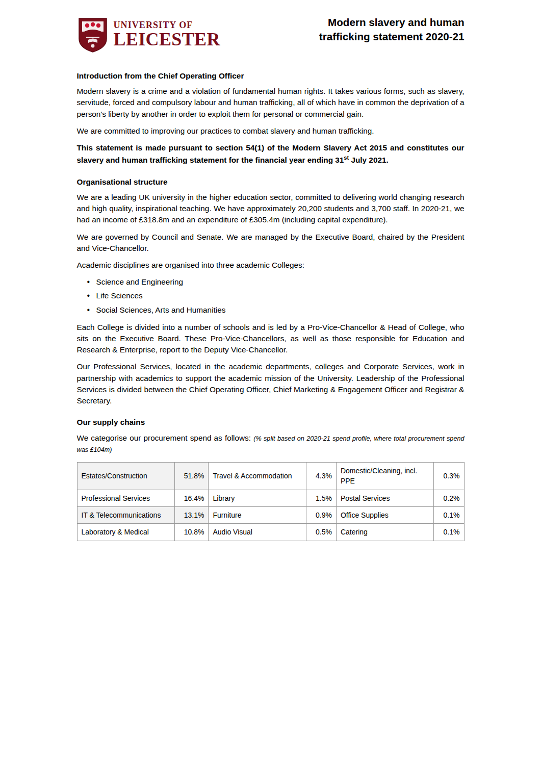UNIVERSITY OF LEICESTER
Modern slavery and human
trafficking statement 2020-21
Introduction from the Chief Operating Officer
Modern slavery is a crime and a violation of fundamental human rights. It takes various forms, such as slavery, servitude, forced and compulsory labour and human trafficking, all of which have in common the deprivation of a person's liberty by another in order to exploit them for personal or commercial gain.
We are committed to improving our practices to combat slavery and human trafficking.
This statement is made pursuant to section 54(1) of the Modern Slavery Act 2015 and constitutes our slavery and human trafficking statement for the financial year ending 31st July 2021.
Organisational structure
We are a leading UK university in the higher education sector, committed to delivering world changing research and high quality, inspirational teaching. We have approximately 20,200 students and 3,700 staff. In 2020-21, we had an income of £318.8m and an expenditure of £305.4m (including capital expenditure).
We are governed by Council and Senate. We are managed by the Executive Board, chaired by the President and Vice-Chancellor.
Academic disciplines are organised into three academic Colleges:
Science and Engineering
Life Sciences
Social Sciences, Arts and Humanities
Each College is divided into a number of schools and is led by a Pro-Vice-Chancellor & Head of College, who sits on the Executive Board. These Pro-Vice-Chancellors, as well as those responsible for Education and Research & Enterprise, report to the Deputy Vice-Chancellor.
Our Professional Services, located in the academic departments, colleges and Corporate Services, work in partnership with academics to support the academic mission of the University. Leadership of the Professional Services is divided between the Chief Operating Officer, Chief Marketing & Engagement Officer and Registrar & Secretary.
Our supply chains
We categorise our procurement spend as follows: (% split based on 2020-21 spend profile, where total procurement spend was £104m)
| Estates/Construction | 51.8% | Travel & Accommodation | 4.3% | Domestic/Cleaning, incl. PPE | 0.3% |
| Professional Services | 16.4% | Library | 1.5% | Postal Services | 0.2% |
| IT & Telecommunications | 13.1% | Furniture | 0.9% | Office Supplies | 0.1% |
| Laboratory & Medical | 10.8% | Audio Visual | 0.5% | Catering | 0.1% |